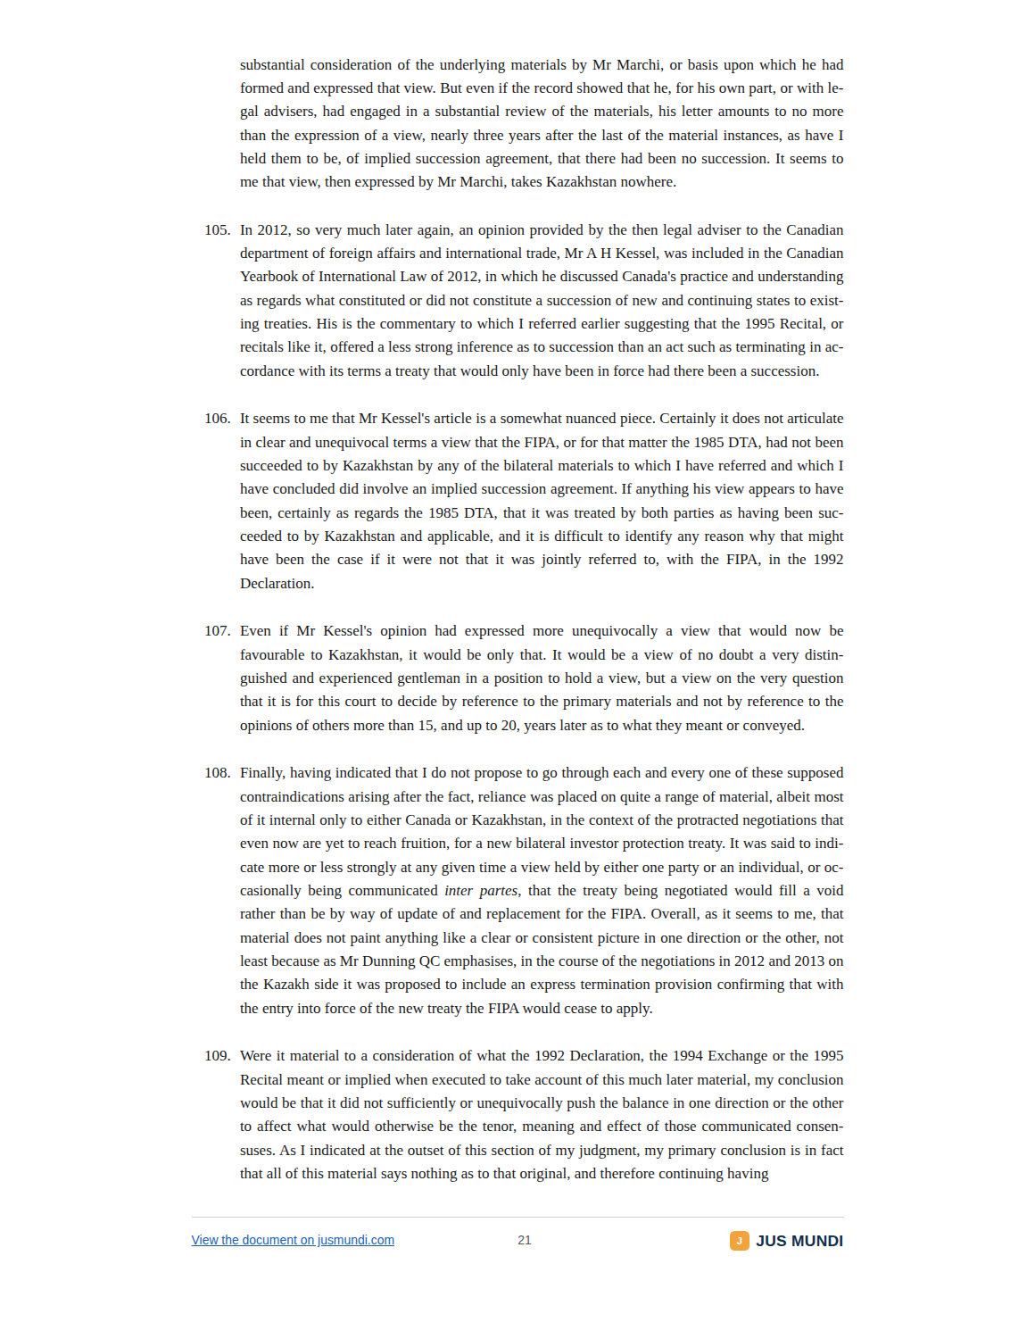substantial consideration of the underlying materials by Mr Marchi, or basis upon which he had formed and expressed that view. But even if the record showed that he, for his own part, or with legal advisers, had engaged in a substantial review of the materials, his letter amounts to no more than the expression of a view, nearly three years after the last of the material instances, as have I held them to be, of implied succession agreement, that there had been no succession. It seems to me that view, then expressed by Mr Marchi, takes Kazakhstan nowhere.
In 2012, so very much later again, an opinion provided by the then legal adviser to the Canadian department of foreign affairs and international trade, Mr A H Kessel, was included in the Canadian Yearbook of International Law of 2012, in which he discussed Canada's practice and understanding as regards what constituted or did not constitute a succession of new and continuing states to existing treaties. His is the commentary to which I referred earlier suggesting that the 1995 Recital, or recitals like it, offered a less strong inference as to succession than an act such as terminating in accordance with its terms a treaty that would only have been in force had there been a succession.
It seems to me that Mr Kessel's article is a somewhat nuanced piece. Certainly it does not articulate in clear and unequivocal terms a view that the FIPA, or for that matter the 1985 DTA, had not been succeeded to by Kazakhstan by any of the bilateral materials to which I have referred and which I have concluded did involve an implied succession agreement. If anything his view appears to have been, certainly as regards the 1985 DTA, that it was treated by both parties as having been succeeded to by Kazakhstan and applicable, and it is difficult to identify any reason why that might have been the case if it were not that it was jointly referred to, with the FIPA, in the 1992 Declaration.
Even if Mr Kessel's opinion had expressed more unequivocally a view that would now be favourable to Kazakhstan, it would be only that. It would be a view of no doubt a very distinguished and experienced gentleman in a position to hold a view, but a view on the very question that it is for this court to decide by reference to the primary materials and not by reference to the opinions of others more than 15, and up to 20, years later as to what they meant or conveyed.
Finally, having indicated that I do not propose to go through each and every one of these supposed contraindications arising after the fact, reliance was placed on quite a range of material, albeit most of it internal only to either Canada or Kazakhstan, in the context of the protracted negotiations that even now are yet to reach fruition, for a new bilateral investor protection treaty. It was said to indicate more or less strongly at any given time a view held by either one party or an individual, or occasionally being communicated inter partes, that the treaty being negotiated would fill a void rather than be by way of update of and replacement for the FIPA. Overall, as it seems to me, that material does not paint anything like a clear or consistent picture in one direction or the other, not least because as Mr Dunning QC emphasises, in the course of the negotiations in 2012 and 2013 on the Kazakh side it was proposed to include an express termination provision confirming that with the entry into force of the new treaty the FIPA would cease to apply.
Were it material to a consideration of what the 1992 Declaration, the 1994 Exchange or the 1995 Recital meant or implied when executed to take account of this much later material, my conclusion would be that it did not sufficiently or unequivocally push the balance in one direction or the other to affect what would otherwise be the tenor, meaning and effect of those communicated consensuses. As I indicated at the outset of this section of my judgment, my primary conclusion is in fact that all of this material says nothing as to that original, and therefore continuing having
View the document on jusmundi.com 21 JJUS MUNDI